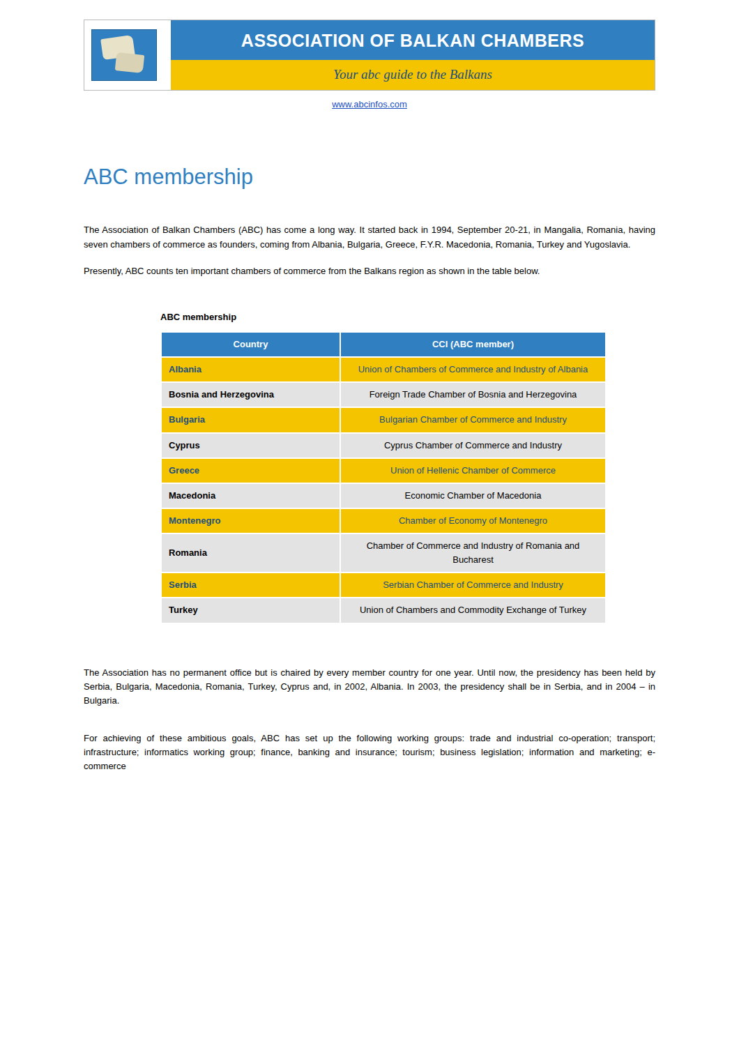ASSOCIATION OF BALKAN CHAMBERS
Your abc guide to the Balkans
www.abcinfos.com
ABC membership
The Association of Balkan Chambers (ABC) has come a long way. It started back in 1994, September 20-21, in Mangalia, Romania, having seven chambers of commerce as founders, coming from Albania, Bulgaria, Greece, F.Y.R. Macedonia, Romania, Turkey and Yugoslavia.
Presently, ABC counts ten important chambers of commerce from the Balkans region as shown in the table below.
ABC membership
| Country | CCI (ABC member) |
| --- | --- |
| Albania | Union of Chambers of Commerce and Industry of Albania |
| Bosnia and Herzegovina | Foreign Trade Chamber of Bosnia and Herzegovina |
| Bulgaria | Bulgarian Chamber of Commerce and Industry |
| Cyprus | Cyprus Chamber of Commerce and Industry |
| Greece | Union of Hellenic Chamber of Commerce |
| Macedonia | Economic Chamber of Macedonia |
| Montenegro | Chamber of Economy of Montenegro |
| Romania | Chamber of Commerce and Industry of Romania and Bucharest |
| Serbia | Serbian Chamber of Commerce and Industry |
| Turkey | Union of Chambers and Commodity Exchange of Turkey |
The Association has no permanent office but is chaired by every member country for one year. Until now, the presidency has been held by Serbia, Bulgaria, Macedonia, Romania, Turkey, Cyprus and, in 2002, Albania. In 2003, the presidency shall be in Serbia, and in 2004 – in Bulgaria.
For achieving of these ambitious goals, ABC has set up the following working groups: trade and industrial co-operation; transport; infrastructure; informatics working group; finance, banking and insurance; tourism; business legislation; information and marketing; e-commerce